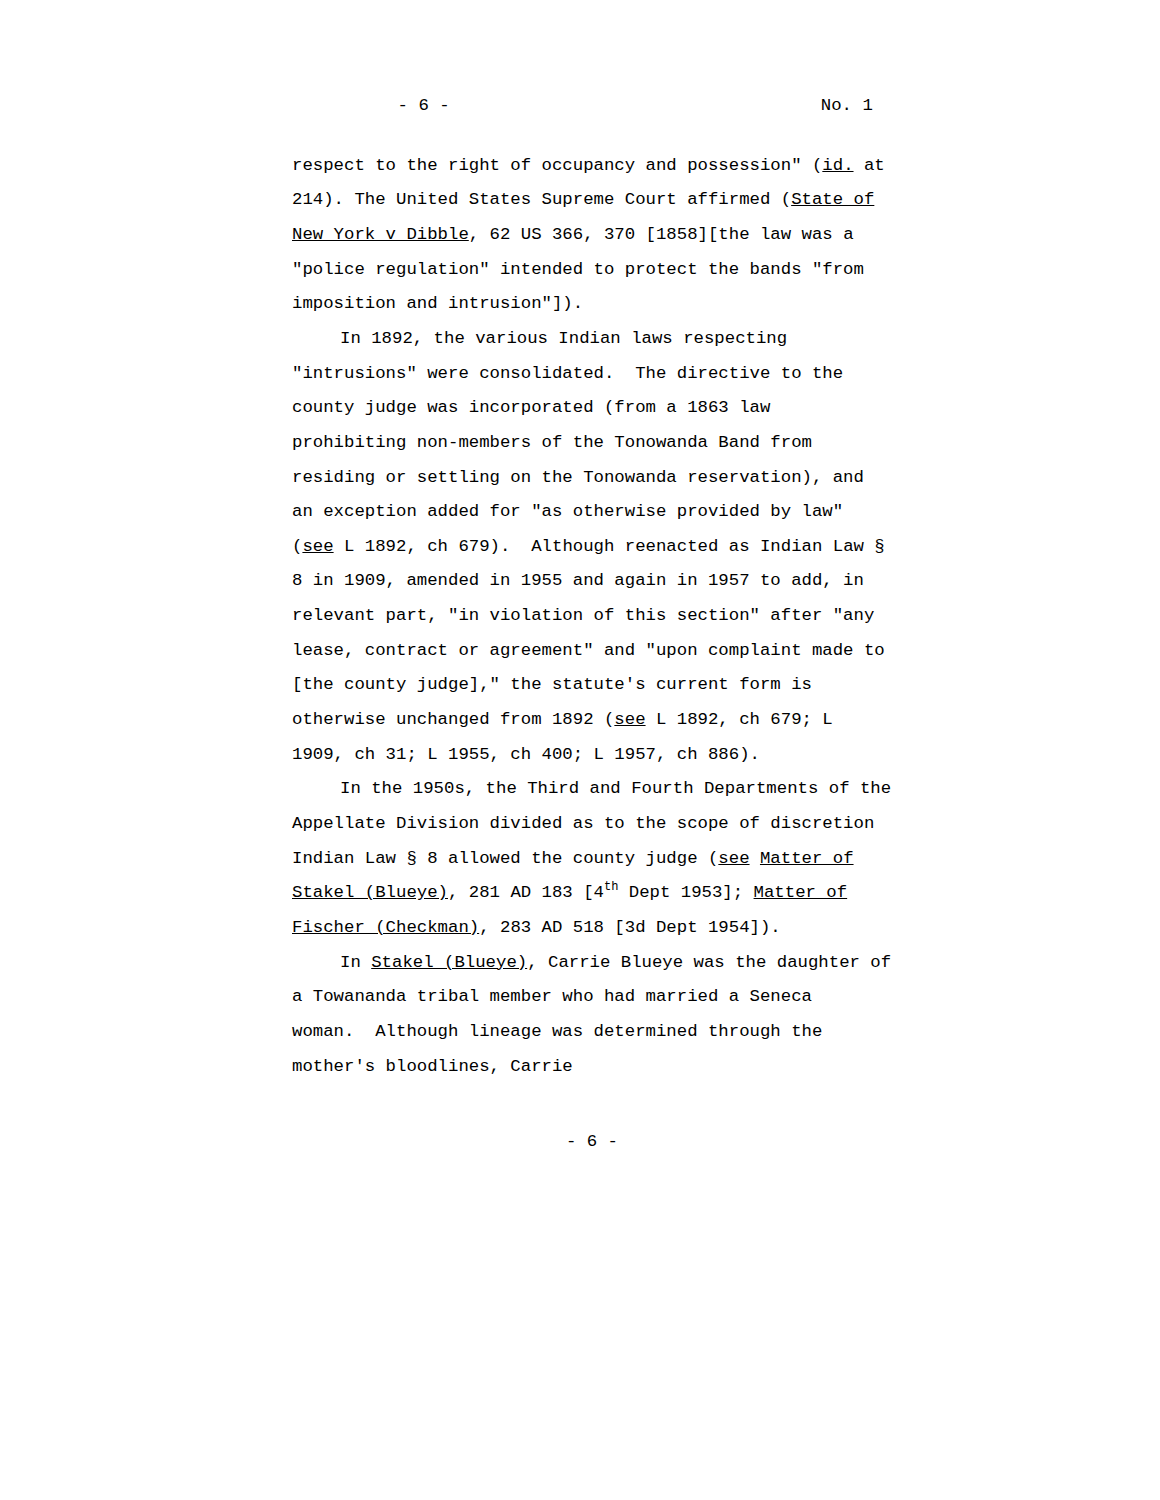- 6 - No. 1
respect to the right of occupancy and possession" (id. at 214). The United States Supreme Court affirmed (State of New York v Dibble, 62 US 366, 370 [1858][the law was a "police regulation" intended to protect the bands "from imposition and intrusion"]).
In 1892, the various Indian laws respecting "intrusions" were consolidated. The directive to the county judge was incorporated (from a 1863 law prohibiting non-members of the Tonowanda Band from residing or settling on the Tonowanda reservation), and an exception added for "as otherwise provided by law" (see L 1892, ch 679). Although reenacted as Indian Law § 8 in 1909, amended in 1955 and again in 1957 to add, in relevant part, "in violation of this section" after "any lease, contract or agreement" and "upon complaint made to [the county judge]," the statute's current form is otherwise unchanged from 1892 (see L 1892, ch 679; L 1909, ch 31; L 1955, ch 400; L 1957, ch 886).
In the 1950s, the Third and Fourth Departments of the Appellate Division divided as to the scope of discretion Indian Law § 8 allowed the county judge (see Matter of Stakel (Blueye), 281 AD 183 [4th Dept 1953]; Matter of Fischer (Checkman), 283 AD 518 [3d Dept 1954]).
In Stakel (Blueye), Carrie Blueye was the daughter of a Towananda tribal member who had married a Seneca woman. Although lineage was determined through the mother's bloodlines, Carrie
- 6 -